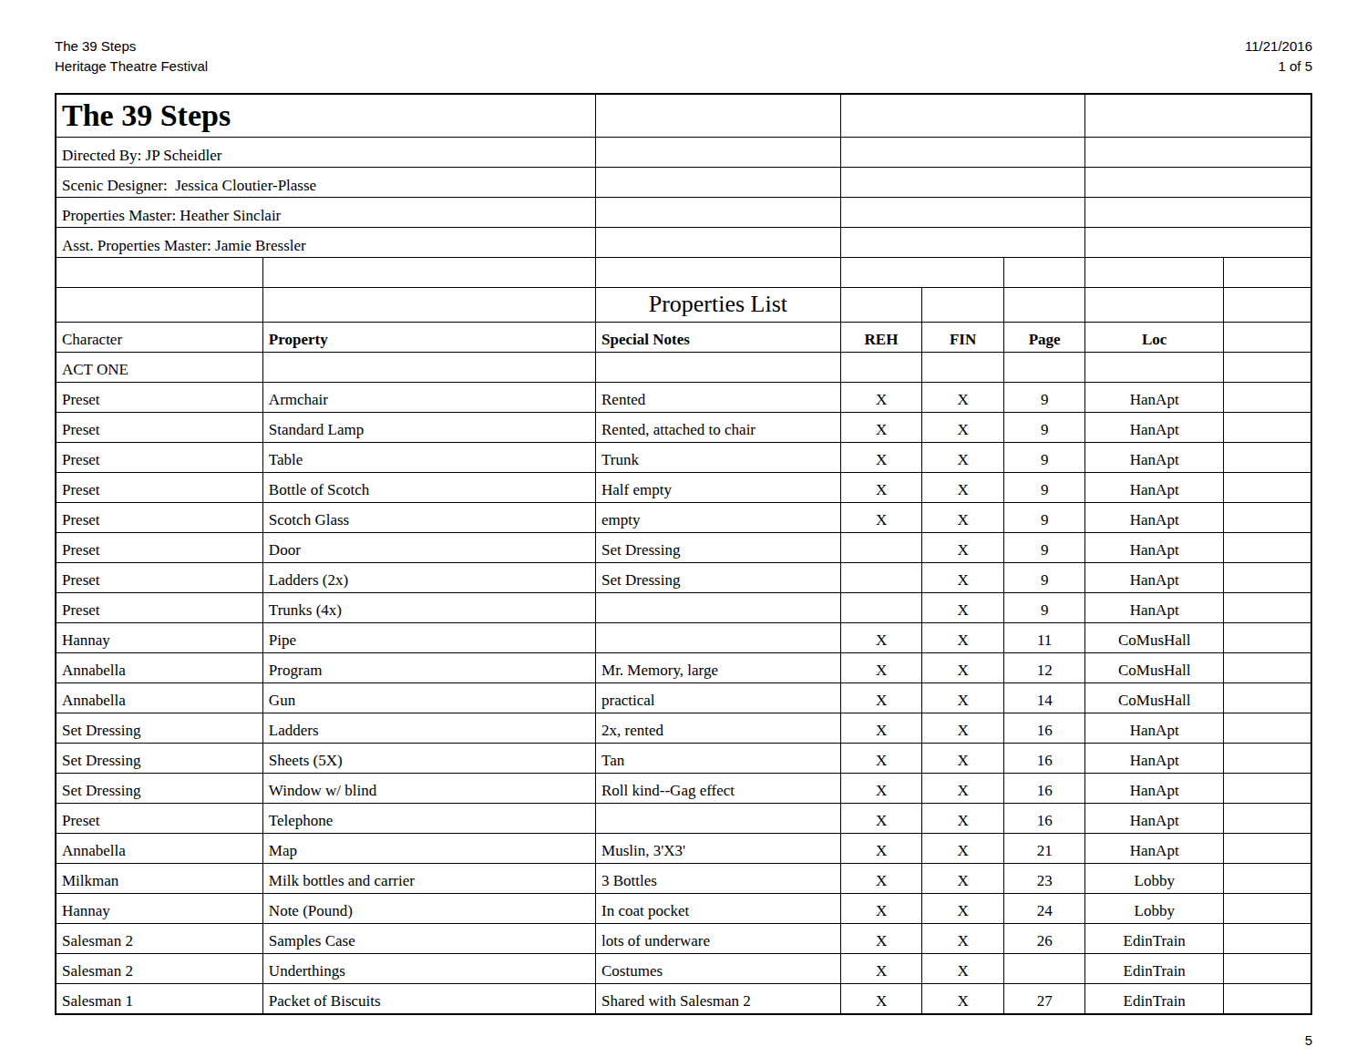The 39 Steps
Heritage Theatre Festival
11/21/2016
1 of 5
| The 39 Steps | | | |
| Directed By: JP Scheidler | | | |
| Scenic Designer: Jessica Cloutier-Plasse | | | |
| Properties Master: Heather Sinclair | | | |
| Asst. Properties Master: Jamie Bressler | | | |
| | | Properties List | | | | | |
| Character | Property | Special Notes | REH | FIN | Page | Loc | |
| ACT ONE | | | | | | | |
| Preset | Armchair | Rented | X | X | 9 | HanApt | |
| Preset | Standard Lamp | Rented, attached to chair | X | X | 9 | HanApt | |
| Preset | Table | Trunk | X | X | 9 | HanApt | |
| Preset | Bottle of Scotch | Half empty | X | X | 9 | HanApt | |
| Preset | Scotch Glass | empty | X | X | 9 | HanApt | |
| Preset | Door | Set Dressing | | X | 9 | HanApt | |
| Preset | Ladders (2x) | Set Dressing | | X | 9 | HanApt | |
| Preset | Trunks (4x) | | | X | 9 | HanApt | |
| Hannay | Pipe | | X | X | 11 | CoMusHall | |
| Annabella | Program | Mr. Memory, large | X | X | 12 | CoMusHall | |
| Annabella | Gun | practical | X | X | 14 | CoMusHall | |
| Set Dressing | Ladders | 2x, rented | X | X | 16 | HanApt | |
| Set Dressing | Sheets (5X) | Tan | X | X | 16 | HanApt | |
| Set Dressing | Window w/ blind | Roll kind--Gag effect | X | X | 16 | HanApt | |
| Preset | Telephone | | X | X | 16 | HanApt | |
| Annabella | Map | Muslin, 3'X3' | X | X | 21 | HanApt | |
| Milkman | Milk bottles and carrier | 3 Bottles | X | X | 23 | Lobby | |
| Hannay | Note (Pound) | In coat pocket | X | X | 24 | Lobby | |
| Salesman 2 | Samples Case | lots of underware | X | X | 26 | EdinTrain | |
| Salesman 2 | Underthings | Costumes | X | X | | EdinTrain | |
| Salesman 1 | Packet of Biscuits | Shared with Salesman 2 | X | X | 27 | EdinTrain | |
5